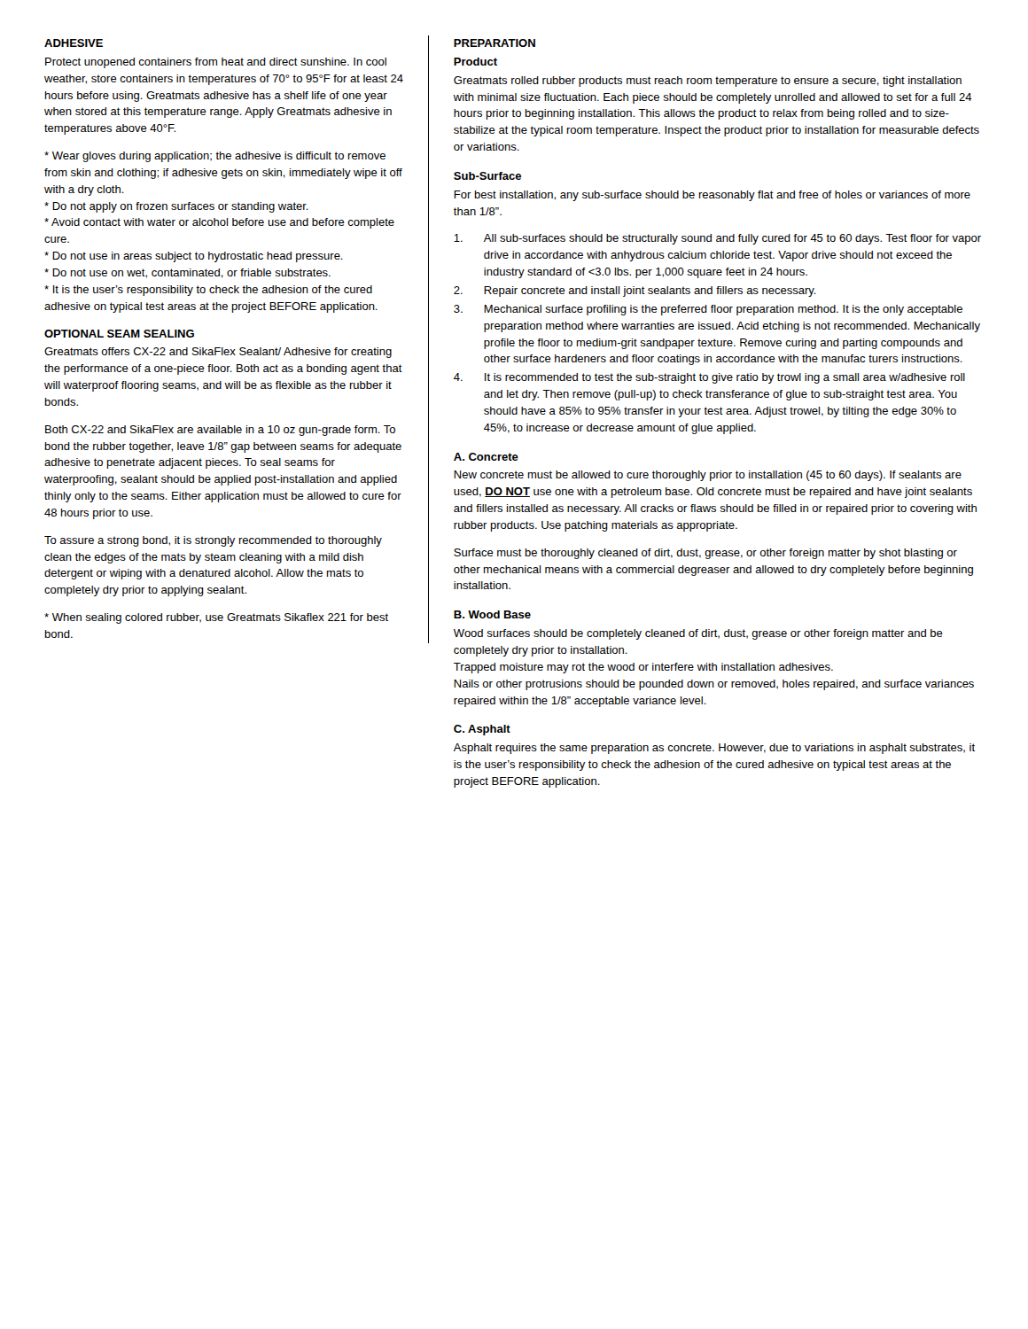Adhesive
Protect unopened containers from heat and direct sunshine. In cool weather, store containers in temperatures of 70° to 95°F for at least 24 hours before using. Greatmats adhesive has a shelf life of one year when stored at this temperature range. Apply Greatmats adhesive in temperatures above 40°F.
* Wear gloves during application; the adhesive is difficult to remove from skin and clothing; if adhesive gets on skin, immediately wipe it off with a dry cloth.
* Do not apply on frozen surfaces or standing water.
* Avoid contact with water or alcohol before use and before complete cure.
* Do not use in areas subject to hydrostatic head pressure.
* Do not use on wet, contaminated, or friable substrates.
* It is the user’s responsibility to check the adhesion of the cured adhesive on typical test areas at the project BEFORE application.
Optional Seam Sealing
Greatmats offers CX-22 and SikaFlex Sealant/ Adhesive for creating the performance of a one-piece floor. Both act as a bonding agent that will waterproof flooring seams, and will be as flexible as the rubber it bonds.
Both CX-22 and SikaFlex are available in a 10 oz gun-grade form. To bond the rubber together, leave 1/8” gap between seams for adequate adhesive to penetrate adjacent pieces. To seal seams for waterproofing, sealant should be applied post-installation and applied thinly only to the seams. Either application must be allowed to cure for 48 hours prior to use.
To assure a strong bond, it is strongly recommended to thoroughly clean the edges of the mats by steam cleaning with a mild dish detergent or wiping with a denatured alcohol. Allow the mats to completely dry prior to applying sealant.
* When sealing colored rubber, use Greatmats Sikaflex 221 for best bond.
Preparation
Product
Greatmats rolled rubber products must reach room temperature to ensure a secure, tight installation with minimal size fluctuation. Each piece should be completely unrolled and allowed to set for a full 24 hours prior to beginning installation. This allows the product to relax from being rolled and to size-stabilize at the typical room temperature. Inspect the product prior to installation for measurable defects or variations.
Sub-Surface
For best installation, any sub-surface should be reasonably flat and free of holes or variances of more than 1/8”.
All sub-surfaces should be structurally sound and fully cured for 45 to 60 days. Test floor for vapor drive in accordance with anhydrous calcium chloride test. Vapor drive should not exceed the industry standard of <3.0 lbs. per 1,000 square feet in 24 hours.
Repair concrete and install joint sealants and fillers as necessary.
Mechanical surface profiling is the preferred floor preparation method. It is the only acceptable preparation method where warranties are issued. Acid etching is not recommended. Mechanically profile the floor to medium-grit sandpaper texture. Remove curing and parting compounds and other surface hardeners and floor coatings in accordance with the manufac turers instructions.
It is recommended to test the sub-straight to give ratio by trowl ing a small area w/adhesive roll and let dry. Then remove (pull-up) to check transferance of glue to sub-straight test area. You should have a 85% to 95% transfer in your test area. Adjust trowel, by tilting the edge 30% to 45%, to increase or decrease amount of glue applied.
A. Concrete
New concrete must be allowed to cure thoroughly prior to installation (45 to 60 days). If sealants are used, DO NOT use one with a petroleum base. Old concrete must be repaired and have joint sealants and fillers installed as necessary. All cracks or flaws should be filled in or repaired prior to covering with rubber products. Use patching materials as appropriate.
Surface must be thoroughly cleaned of dirt, dust, grease, or other foreign matter by shot blasting or other mechanical means with a commercial degreaser and allowed to dry completely before beginning installation.
B. Wood Base
Wood surfaces should be completely cleaned of dirt, dust, grease or other foreign matter and be completely dry prior to installation.
Trapped moisture may rot the wood or interfere with installation adhesives.
Nails or other protrusions should be pounded down or removed, holes repaired, and surface variances repaired within the 1/8” acceptable variance level.
C. Asphalt
Asphalt requires the same preparation as concrete. However, due to variations in asphalt substrates, it is the user’s responsibility to check the adhesion of the cured adhesive on typical test areas at the project BEFORE application.